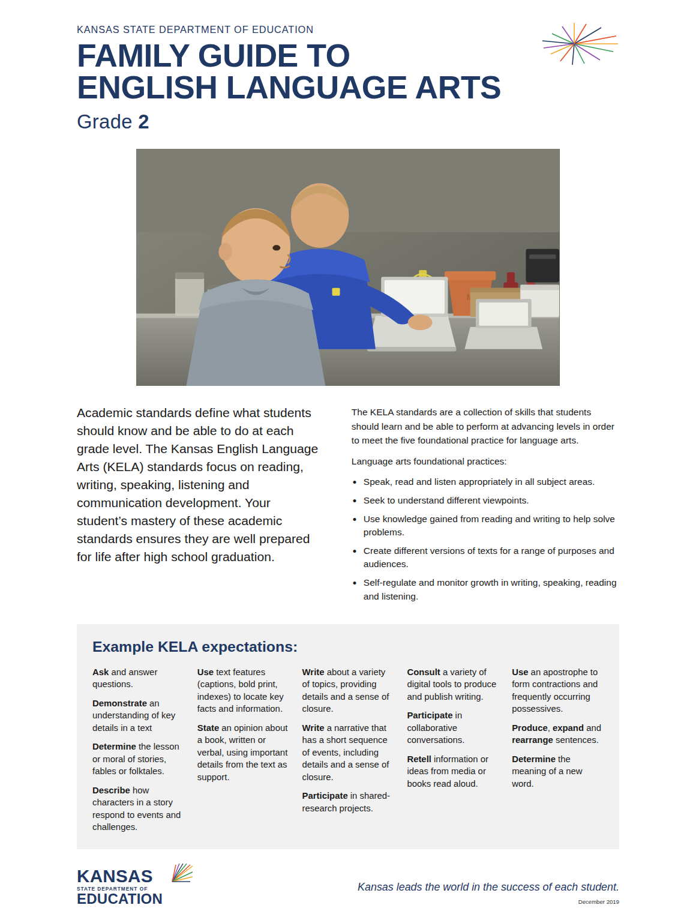Kansas State Department of Education
FAMILY GUIDE TO
ENGLISH LANGUAGE ARTS
Grade 2
M
Academic standards define what students should know and be able to do at each grade level. The Kansas English Language Arts (KELA) standards focus on reading, writing, speaking, listening and communication development. Your student’s mastery of these academic standards ensures they are well prepared for life after high school graduation.
The KELA standards are a collection of skills that students should learn and be able to perform at advancing levels in order to meet the five foundational practice for language arts.
Language arts foundational practices:
Speak, read and listen appropriately in all subject areas.
Seek to understand different viewpoints.
Use knowledge gained from reading and writing to help solve problems.
Create different versions of texts for a range of purposes and audiences.
Self-regulate and monitor growth in writing, speaking, reading and listening.
Example KELA expectations:
Ask and answer questions.
Demonstrate an understanding of key details in a text
Determine the lesson or moral of stories, fables or folktales.
Describe how characters in a story respond to events and challenges.
Use text features (captions, bold print, indexes) to locate key facts and information.
State an opinion about a book, written or verbal, using important details from the text as support.
Write about a variety of topics, providing details and a sense of closure.
Write a narrative that has a short sequence of events, including details and a sense of closure.
Participate in shared-research projects.
Consult a variety of digital tools to produce and publish writing.
Participate in collaborative conversations.
Retell information or ideas from media or books read aloud.
Use an apostrophe to form contractions and frequently occurring possessives.
Produce, expand and rearrange sentences.
Determine the meaning of a new word.
KANSAS STATE DEPARTMENT OF EDUCATION
Kansas leads the world in the success of each student.
December 2019